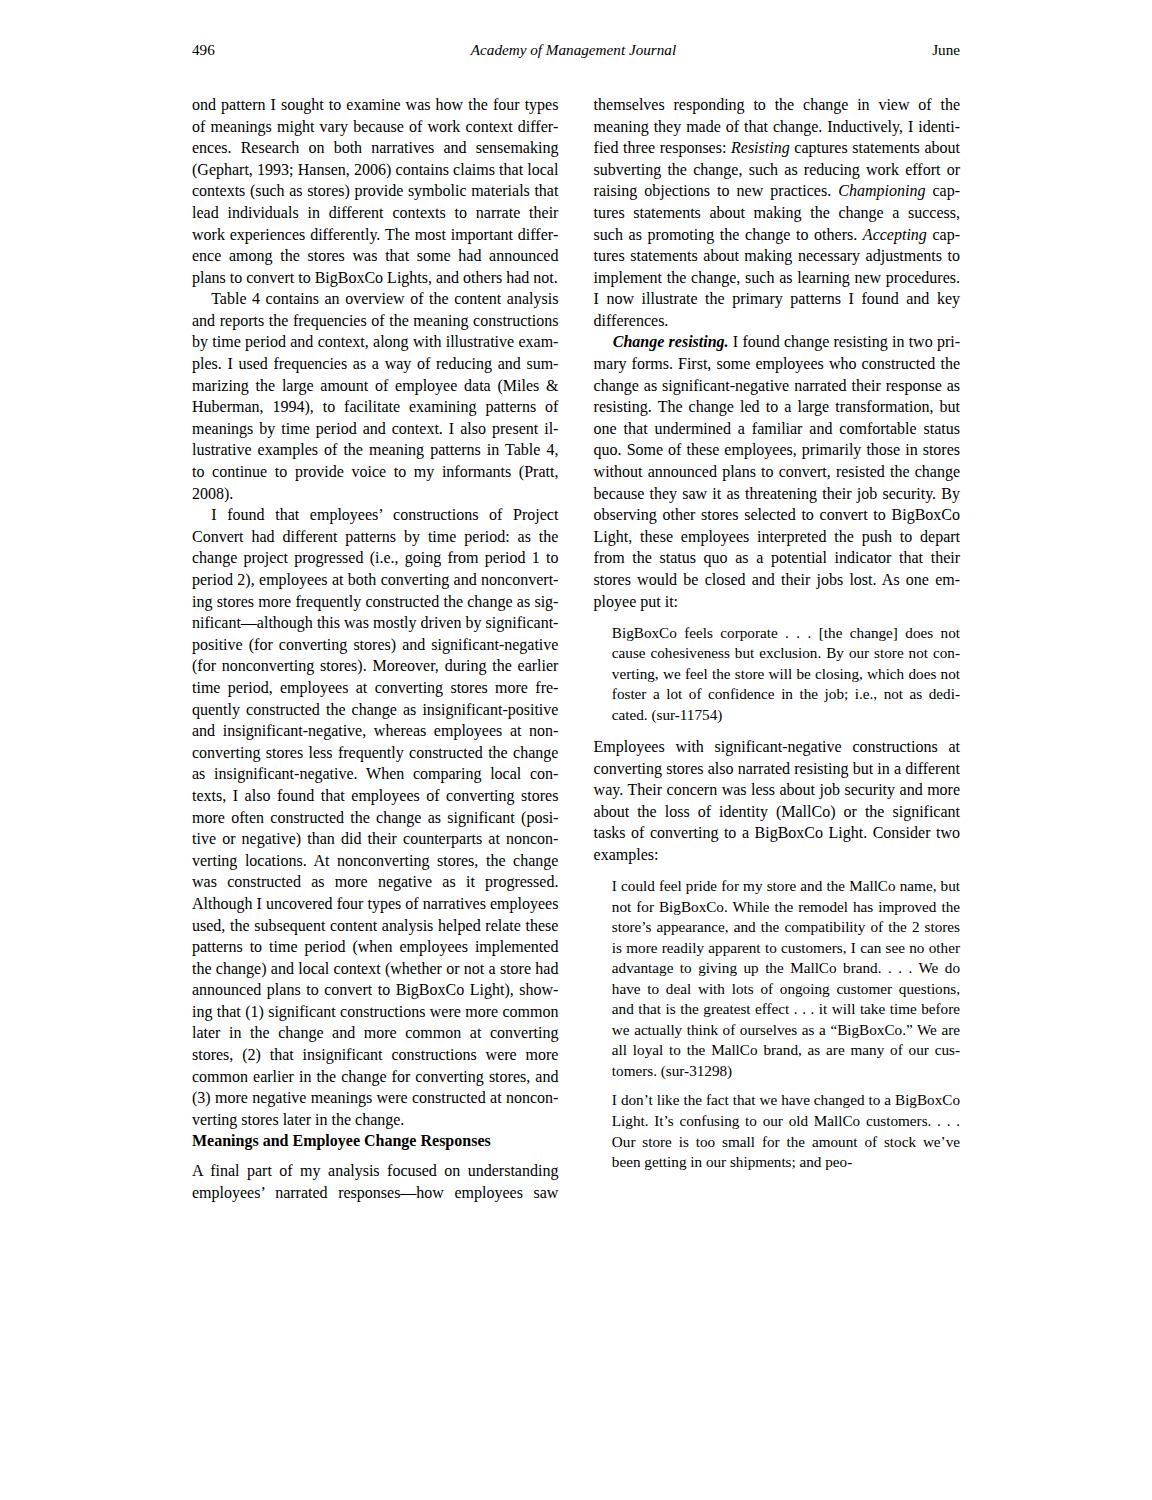496 Academy of Management Journal June
ond pattern I sought to examine was how the four types of meanings might vary because of work context differences. Research on both narratives and sensemaking (Gephart, 1993; Hansen, 2006) contains claims that local contexts (such as stores) provide symbolic materials that lead individuals in different contexts to narrate their work experiences differently. The most important difference among the stores was that some had announced plans to convert to BigBoxCo Lights, and others had not.
Table 4 contains an overview of the content analysis and reports the frequencies of the meaning constructions by time period and context, along with illustrative examples. I used frequencies as a way of reducing and summarizing the large amount of employee data (Miles & Huberman, 1994), to facilitate examining patterns of meanings by time period and context. I also present illustrative examples of the meaning patterns in Table 4, to continue to provide voice to my informants (Pratt, 2008).
I found that employees’ constructions of Project Convert had different patterns by time period: as the change project progressed (i.e., going from period 1 to period 2), employees at both converting and nonconverting stores more frequently constructed the change as significant—although this was mostly driven by significant-positive (for converting stores) and significant-negative (for nonconverting stores). Moreover, during the earlier time period, employees at converting stores more frequently constructed the change as insignificant-positive and insignificant-negative, whereas employees at nonconverting stores less frequently constructed the change as insignificant-negative. When comparing local contexts, I also found that employees of converting stores more often constructed the change as significant (positive or negative) than did their counterparts at nonconverting locations. At nonconverting stores, the change was constructed as more negative as it progressed. Although I uncovered four types of narratives employees used, the subsequent content analysis helped relate these patterns to time period (when employees implemented the change) and local context (whether or not a store had announced plans to convert to BigBoxCo Light), showing that (1) significant constructions were more common later in the change and more common at converting stores, (2) that insignificant constructions were more common earlier in the change for converting stores, and (3) more negative meanings were constructed at nonconverting stores later in the change.
Meanings and Employee Change Responses
A final part of my analysis focused on understanding employees’ narrated responses—how employees saw themselves responding to the change in view of the meaning they made of that change. Inductively, I identified three responses: Resisting captures statements about subverting the change, such as reducing work effort or raising objections to new practices. Championing captures statements about making the change a success, such as promoting the change to others. Accepting captures statements about making necessary adjustments to implement the change, such as learning new procedures. I now illustrate the primary patterns I found and key differences.
Change resisting. I found change resisting in two primary forms. First, some employees who constructed the change as significant-negative narrated their response as resisting. The change led to a large transformation, but one that undermined a familiar and comfortable status quo. Some of these employees, primarily those in stores without announced plans to convert, resisted the change because they saw it as threatening their job security. By observing other stores selected to convert to BigBoxCo Light, these employees interpreted the push to depart from the status quo as a potential indicator that their stores would be closed and their jobs lost. As one employee put it:
BigBoxCo feels corporate . . . [the change] does not cause cohesiveness but exclusion. By our store not converting, we feel the store will be closing, which does not foster a lot of confidence in the job; i.e., not as dedicated. (sur-11754)
Employees with significant-negative constructions at converting stores also narrated resisting but in a different way. Their concern was less about job security and more about the loss of identity (MallCo) or the significant tasks of converting to a BigBoxCo Light. Consider two examples:
I could feel pride for my store and the MallCo name, but not for BigBoxCo. While the remodel has improved the store’s appearance, and the compatibility of the 2 stores is more readily apparent to customers, I can see no other advantage to giving up the MallCo brand. . . . We do have to deal with lots of ongoing customer questions, and that is the greatest effect . . . it will take time before we actually think of ourselves as a “BigBoxCo.” We are all loyal to the MallCo brand, as are many of our customers. (sur-31298)
I don’t like the fact that we have changed to a BigBoxCo Light. It’s confusing to our old MallCo customers. . . . Our store is too small for the amount of stock we’ve been getting in our shipments; and peo-